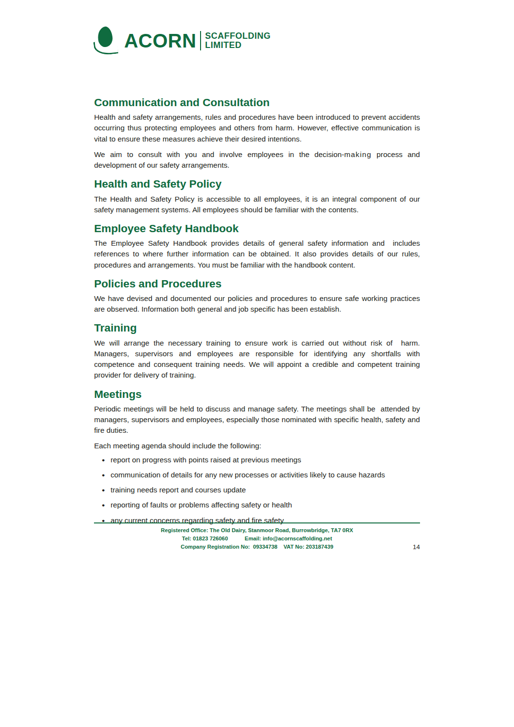ACORN SCAFFOLDING
LIMITED
Communication and Consultation
Health and safety arrangements, rules and procedures have been introduced to prevent accidents occurring thus protecting employees and others from harm. However, effective communication is vital to ensure these measures achieve their desired intentions.
We aim to consult with you and involve employees in the decision-making process and development of our safety arrangements.
Health and Safety Policy
The Health and Safety Policy is accessible to all employees, it is an integral component of our safety management systems. All employees should be familiar with the contents.
Employee Safety Handbook
The Employee Safety Handbook provides details of general safety information and includes references to where further information can be obtained. It also provides details of our rules, procedures and arrangements. You must be familiar with the handbook content.
Policies and Procedures
We have devised and documented our policies and procedures to ensure safe working practices are observed. Information both general and job specific has been establish.
Training
We will arrange the necessary training to ensure work is carried out without risk of harm. Managers, supervisors and employees are responsible for identifying any shortfalls with competence and consequent training needs. We will appoint a credible and competent training provider for delivery of training.
Meetings
Periodic meetings will be held to discuss and manage safety. The meetings shall be attended by managers, supervisors and employees, especially those nominated with specific health, safety and fire duties.
Each meeting agenda should include the following:
report on progress with points raised at previous meetings
communication of details for any new processes or activities likely to cause hazards
training needs report and courses update
reporting of faults or problems affecting safety or health
any current concerns regarding safety and fire safety
Registered Office: The Old Dairy, Stanmoor Road, Burrowbridge, TA7 0RX
Tel: 01823 726060 Email: info@acornscaffolding.net
Company Registration No: 09334738 VAT No: 203187439
14